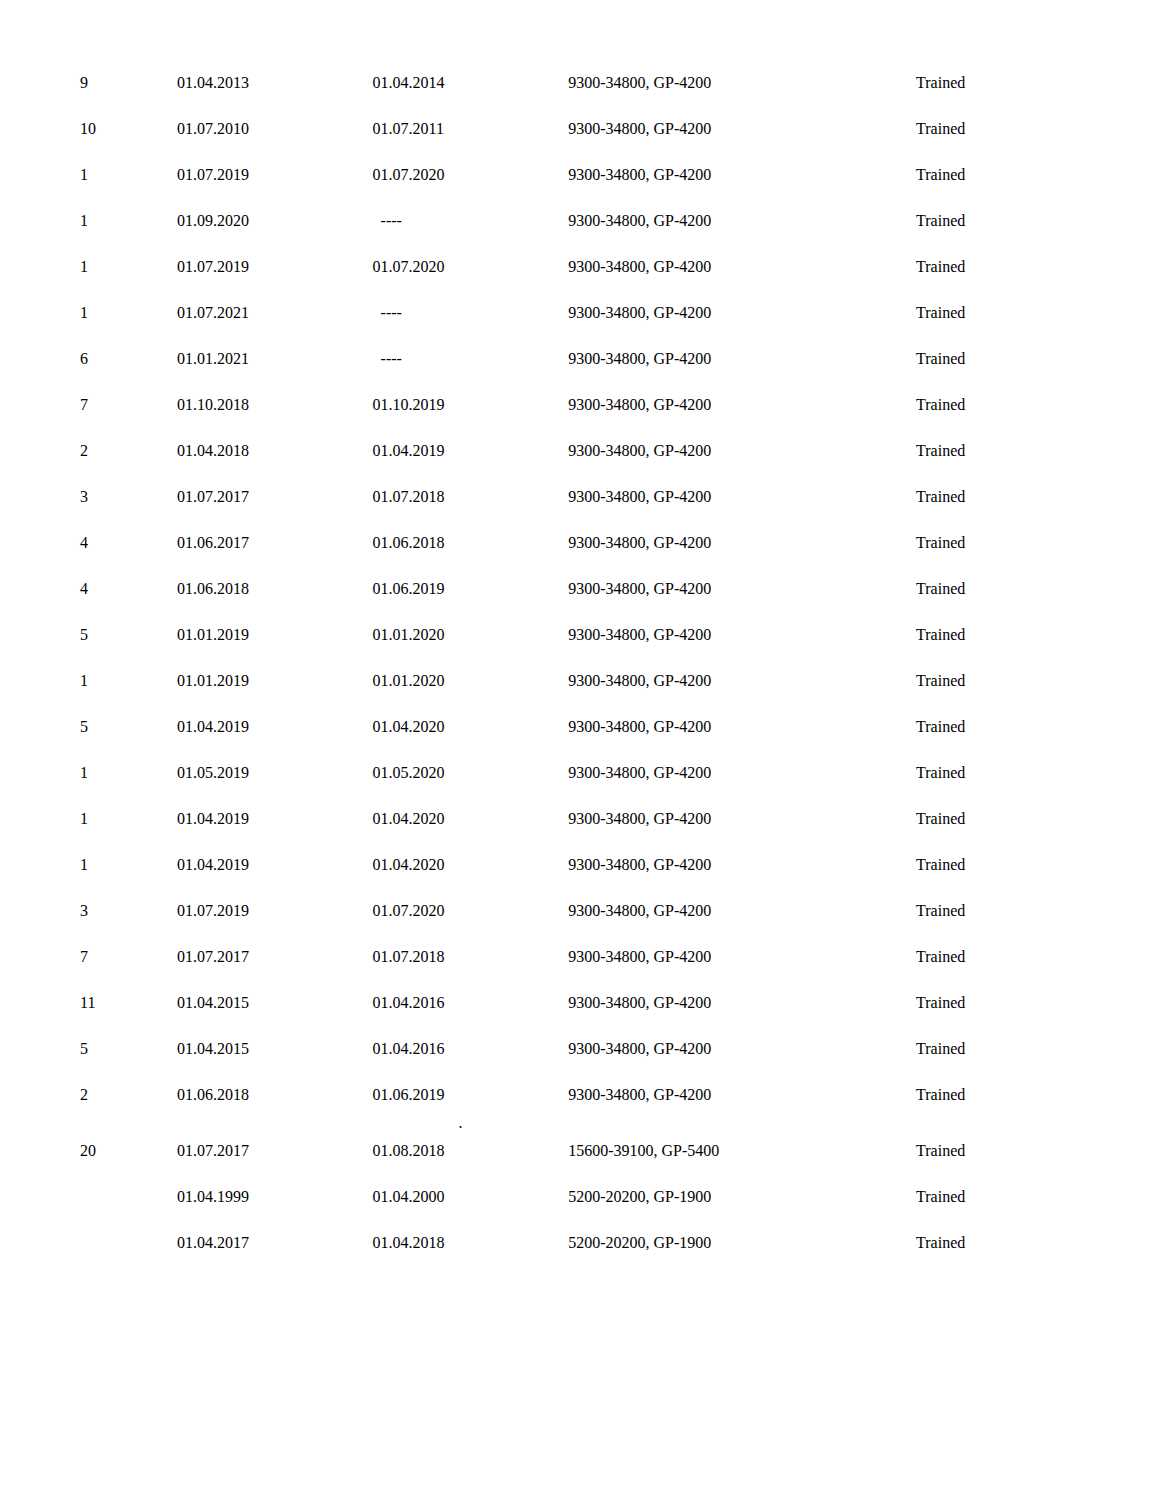| 9 | 01.04.2013 | 01.04.2014 | 9300-34800, GP-4200 | Trained |
| 10 | 01.07.2010 | 01.07.2011 | 9300-34800, GP-4200 | Trained |
| 1 | 01.07.2019 | 01.07.2020 | 9300-34800, GP-4200 | Trained |
| 1 | 01.09.2020 | ---- | 9300-34800, GP-4200 | Trained |
| 1 | 01.07.2019 | 01.07.2020 | 9300-34800, GP-4200 | Trained |
| 1 | 01.07.2021 | ---- | 9300-34800, GP-4200 | Trained |
| 6 | 01.01.2021 | ---- | 9300-34800, GP-4200 | Trained |
| 7 | 01.10.2018 | 01.10.2019 | 9300-34800, GP-4200 | Trained |
| 2 | 01.04.2018 | 01.04.2019 | 9300-34800, GP-4200 | Trained |
| 3 | 01.07.2017 | 01.07.2018 | 9300-34800, GP-4200 | Trained |
| 4 | 01.06.2017 | 01.06.2018 | 9300-34800, GP-4200 | Trained |
| 4 | 01.06.2018 | 01.06.2019 | 9300-34800, GP-4200 | Trained |
| 5 | 01.01.2019 | 01.01.2020 | 9300-34800, GP-4200 | Trained |
| 1 | 01.01.2019 | 01.01.2020 | 9300-34800, GP-4200 | Trained |
| 5 | 01.04.2019 | 01.04.2020 | 9300-34800, GP-4200 | Trained |
| 1 | 01.05.2019 | 01.05.2020 | 9300-34800, GP-4200 | Trained |
| 1 | 01.04.2019 | 01.04.2020 | 9300-34800, GP-4200 | Trained |
| 1 | 01.04.2019 | 01.04.2020 | 9300-34800, GP-4200 | Trained |
| 3 | 01.07.2019 | 01.07.2020 | 9300-34800, GP-4200 | Trained |
| 7 | 01.07.2017 | 01.07.2018 | 9300-34800, GP-4200 | Trained |
| 11 | 01.04.2015 | 01.04.2016 | 9300-34800, GP-4200 | Trained |
| 5 | 01.04.2015 | 01.04.2016 | 9300-34800, GP-4200 | Trained |
| 2 | 01.06.2018 | 01.06.2019 | 9300-34800, GP-4200 | Trained |
| | | . | | |
| 20 | 01.07.2017 | 01.08.2018 | 15600-39100, GP-5400 | Trained |
| | 01.04.1999 | 01.04.2000 | 5200-20200, GP-1900 | Trained |
| | 01.04.2017 | 01.04.2018 | 5200-20200, GP-1900 | Trained |